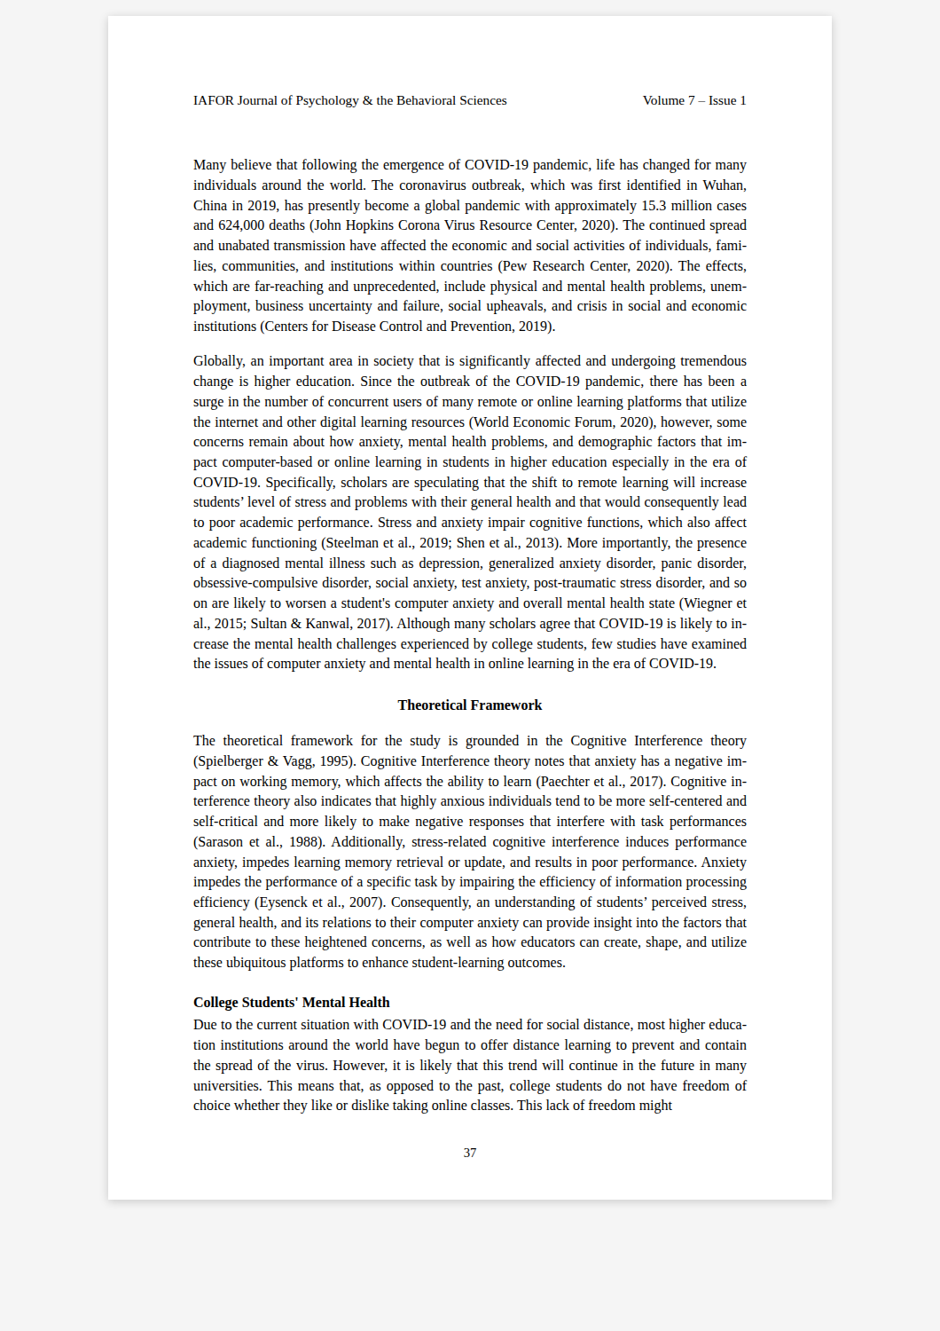IAFOR Journal of Psychology & the Behavioral Sciences Volume 7 – Issue 1
Many believe that following the emergence of COVID-19 pandemic, life has changed for many individuals around the world. The coronavirus outbreak, which was first identified in Wuhan, China in 2019, has presently become a global pandemic with approximately 15.3 million cases and 624,000 deaths (John Hopkins Corona Virus Resource Center, 2020). The continued spread and unabated transmission have affected the economic and social activities of individuals, families, communities, and institutions within countries (Pew Research Center, 2020). The effects, which are far-reaching and unprecedented, include physical and mental health problems, unemployment, business uncertainty and failure, social upheavals, and crisis in social and economic institutions (Centers for Disease Control and Prevention, 2019).
Globally, an important area in society that is significantly affected and undergoing tremendous change is higher education. Since the outbreak of the COVID-19 pandemic, there has been a surge in the number of concurrent users of many remote or online learning platforms that utilize the internet and other digital learning resources (World Economic Forum, 2020), however, some concerns remain about how anxiety, mental health problems, and demographic factors that impact computer-based or online learning in students in higher education especially in the era of COVID-19. Specifically, scholars are speculating that the shift to remote learning will increase students’ level of stress and problems with their general health and that would consequently lead to poor academic performance. Stress and anxiety impair cognitive functions, which also affect academic functioning (Steelman et al., 2019; Shen et al., 2013). More importantly, the presence of a diagnosed mental illness such as depression, generalized anxiety disorder, panic disorder, obsessive-compulsive disorder, social anxiety, test anxiety, post-traumatic stress disorder, and so on are likely to worsen a student's computer anxiety and overall mental health state (Wiegner et al., 2015; Sultan & Kanwal, 2017). Although many scholars agree that COVID-19 is likely to increase the mental health challenges experienced by college students, few studies have examined the issues of computer anxiety and mental health in online learning in the era of COVID-19.
Theoretical Framework
The theoretical framework for the study is grounded in the Cognitive Interference theory (Spielberger & Vagg, 1995). Cognitive Interference theory notes that anxiety has a negative impact on working memory, which affects the ability to learn (Paechter et al., 2017). Cognitive interference theory also indicates that highly anxious individuals tend to be more self-centered and self-critical and more likely to make negative responses that interfere with task performances (Sarason et al., 1988). Additionally, stress-related cognitive interference induces performance anxiety, impedes learning memory retrieval or update, and results in poor performance. Anxiety impedes the performance of a specific task by impairing the efficiency of information processing efficiency (Eysenck et al., 2007). Consequently, an understanding of students’ perceived stress, general health, and its relations to their computer anxiety can provide insight into the factors that contribute to these heightened concerns, as well as how educators can create, shape, and utilize these ubiquitous platforms to enhance student-learning outcomes.
College Students' Mental Health
Due to the current situation with COVID-19 and the need for social distance, most higher education institutions around the world have begun to offer distance learning to prevent and contain the spread of the virus. However, it is likely that this trend will continue in the future in many universities. This means that, as opposed to the past, college students do not have freedom of choice whether they like or dislike taking online classes. This lack of freedom might
37